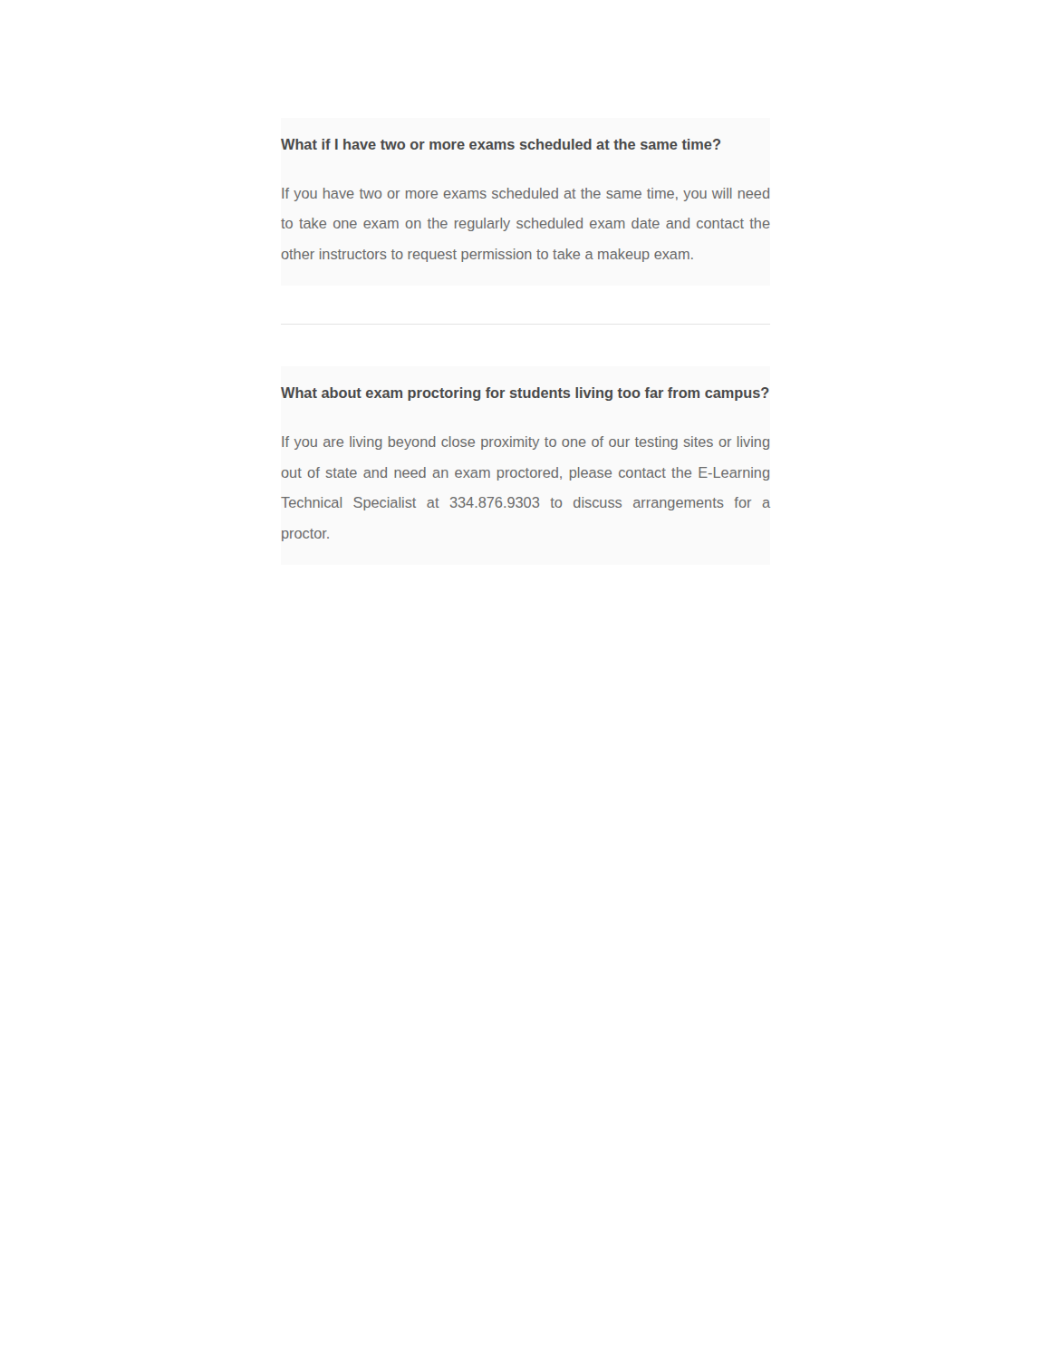What if I have two or more exams scheduled at the same time?
If you have two or more exams scheduled at the same time, you will need to take one exam on the regularly scheduled exam date and contact the other instructors to request permission to take a makeup exam.
What about exam proctoring for students living too far from campus?
If you are living beyond close proximity to one of our testing sites or living out of state and need an exam proctored, please contact the E-Learning Technical Specialist at 334.876.9303 to discuss arrangements for a proctor.